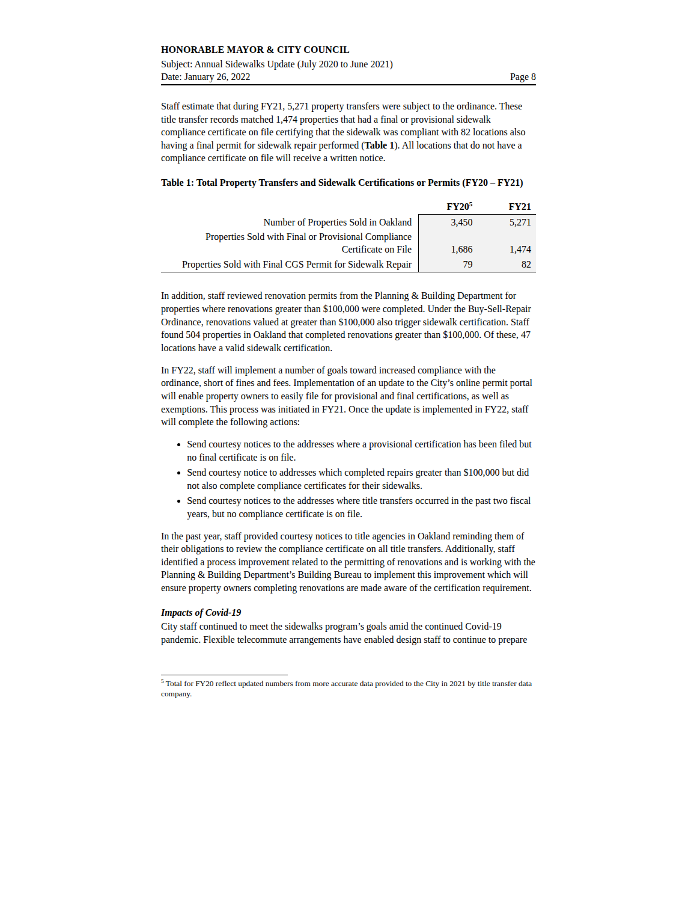HONORABLE MAYOR & CITY COUNCIL
Subject: Annual Sidewalks Update (July 2020 to June 2021)
Date: January 26, 2022 Page 8
Staff estimate that during FY21, 5,271 property transfers were subject to the ordinance. These title transfer records matched 1,474 properties that had a final or provisional sidewalk compliance certificate on file certifying that the sidewalk was compliant with 82 locations also having a final permit for sidewalk repair performed (Table 1). All locations that do not have a compliance certificate on file will receive a written notice.
Table 1: Total Property Transfers and Sidewalk Certifications or Permits (FY20 – FY21)
| | FY20 5 | FY21 |
| --- | --- | --- |
| Number of Properties Sold in Oakland | 3,450 | 5,271 |
| Properties Sold with Final or Provisional Compliance Certificate on File | 1,686 | 1,474 |
| Properties Sold with Final CGS Permit for Sidewalk Repair | 79 | 82 |
In addition, staff reviewed renovation permits from the Planning & Building Department for properties where renovations greater than $100,000 were completed. Under the Buy-Sell-Repair Ordinance, renovations valued at greater than $100,000 also trigger sidewalk certification. Staff found 504 properties in Oakland that completed renovations greater than $100,000. Of these, 47 locations have a valid sidewalk certification.
In FY22, staff will implement a number of goals toward increased compliance with the ordinance, short of fines and fees. Implementation of an update to the City’s online permit portal will enable property owners to easily file for provisional and final certifications, as well as exemptions. This process was initiated in FY21. Once the update is implemented in FY22, staff will complete the following actions:
Send courtesy notices to the addresses where a provisional certification has been filed but no final certificate is on file.
Send courtesy notice to addresses which completed repairs greater than $100,000 but did not also complete compliance certificates for their sidewalks.
Send courtesy notices to the addresses where title transfers occurred in the past two fiscal years, but no compliance certificate is on file.
In the past year, staff provided courtesy notices to title agencies in Oakland reminding them of their obligations to review the compliance certificate on all title transfers. Additionally, staff identified a process improvement related to the permitting of renovations and is working with the Planning & Building Department’s Building Bureau to implement this improvement which will ensure property owners completing renovations are made aware of the certification requirement.
Impacts of Covid-19
City staff continued to meet the sidewalks program’s goals amid the continued Covid-19 pandemic. Flexible telecommute arrangements have enabled design staff to continue to prepare
5 Total for FY20 reflect updated numbers from more accurate data provided to the City in 2021 by title transfer data company.